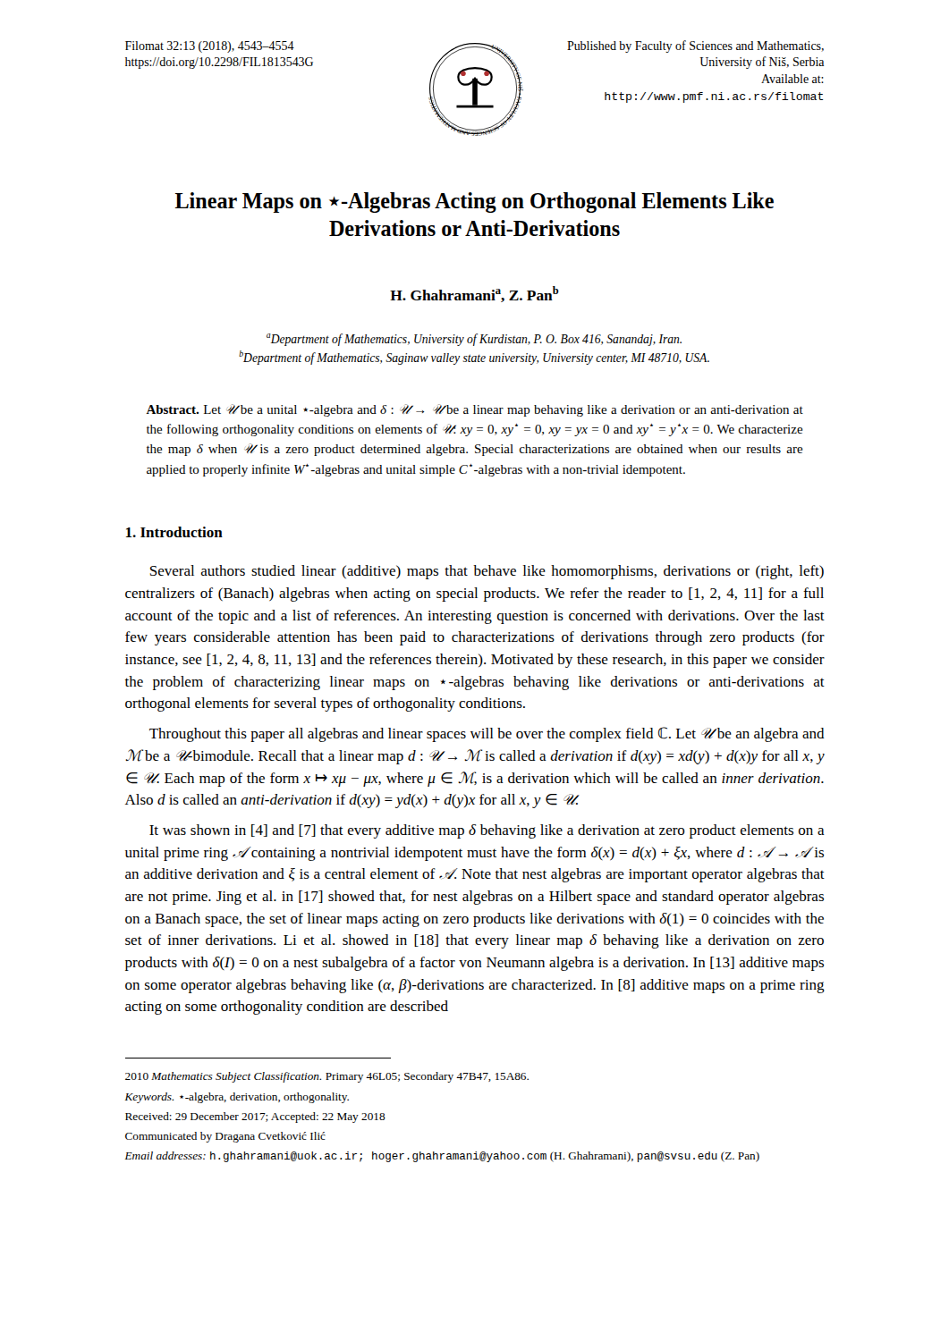Filomat 32:13 (2018), 4543–4554
https://doi.org/10.2298/FIL1813543G
Published by Faculty of Sciences and Mathematics,
University of Niš, Serbia
Available at: http://www.pmf.ni.ac.rs/filomat
Linear Maps on ⋆-Algebras Acting on Orthogonal Elements Like
Derivations or Anti-Derivations
H. Ghahramania, Z. Panb
aDepartment of Mathematics, University of Kurdistan, P. O. Box 416, Sanandaj, Iran.
bDepartment of Mathematics, Saginaw valley state university, University center, MI 48710, USA.
Abstract. Let 𝒰 be a unital ⋆-algebra and δ : 𝒰 → 𝒰 be a linear map behaving like a derivation or an anti-derivation at the following orthogonality conditions on elements of 𝒰: xy = 0, xy⋆ = 0, xy = yx = 0 and xy⋆ = y⋆x = 0. We characterize the map δ when 𝒰 is a zero product determined algebra. Special characterizations are obtained when our results are applied to properly infinite W⋆-algebras and unital simple C⋆-algebras with a non-trivial idempotent.
1. Introduction
Several authors studied linear (additive) maps that behave like homomorphisms, derivations or (right, left) centralizers of (Banach) algebras when acting on special products. We refer the reader to [1, 2, 4, 11] for a full account of the topic and a list of references. An interesting question is concerned with derivations. Over the last few years considerable attention has been paid to characterizations of derivations through zero products (for instance, see [1, 2, 4, 8, 11, 13] and the references therein). Motivated by these research, in this paper we consider the problem of characterizing linear maps on ⋆-algebras behaving like derivations or anti-derivations at orthogonal elements for several types of orthogonality conditions.
Throughout this paper all algebras and linear spaces will be over the complex field ℂ. Let 𝒰 be an algebra and ℳ be a 𝒰-bimodule. Recall that a linear map d : 𝒰 → ℳ is called a derivation if d(xy) = xd(y) + d(x)y for all x, y ∈ 𝒰. Each map of the form x ↦ xμ − μx, where μ ∈ ℳ, is a derivation which will be called an inner derivation. Also d is called an anti-derivation if d(xy) = yd(x) + d(y)x for all x, y ∈ 𝒰.
It was shown in [4] and [7] that every additive map δ behaving like a derivation at zero product elements on a unital prime ring 𝒜 containing a nontrivial idempotent must have the form δ(x) = d(x) + ξx, where d : 𝒜 → 𝒜 is an additive derivation and ξ is a central element of 𝒜. Note that nest algebras are important operator algebras that are not prime. Jing et al. in [17] showed that, for nest algebras on a Hilbert space and standard operator algebras on a Banach space, the set of linear maps acting on zero products like derivations with δ(1) = 0 coincides with the set of inner derivations. Li et al. showed in [18] that every linear map δ behaving like a derivation on zero products with δ(I) = 0 on a nest subalgebra of a factor von Neumann algebra is a derivation. In [13] additive maps on some operator algebras behaving like (α, β)-derivations are characterized. In [8] additive maps on a prime ring acting on some orthogonality condition are described
2010 Mathematics Subject Classification. Primary 46L05; Secondary 47B47, 15A86.
Keywords. ⋆-algebra, derivation, orthogonality.
Received: 29 December 2017; Accepted: 22 May 2018
Communicated by Dragana Cvetković Ilić
Email addresses: h.ghahramani@uok.ac.ir; hoger.ghahramani@yahoo.com (H. Ghahramani), pan@svsu.edu (Z. Pan)